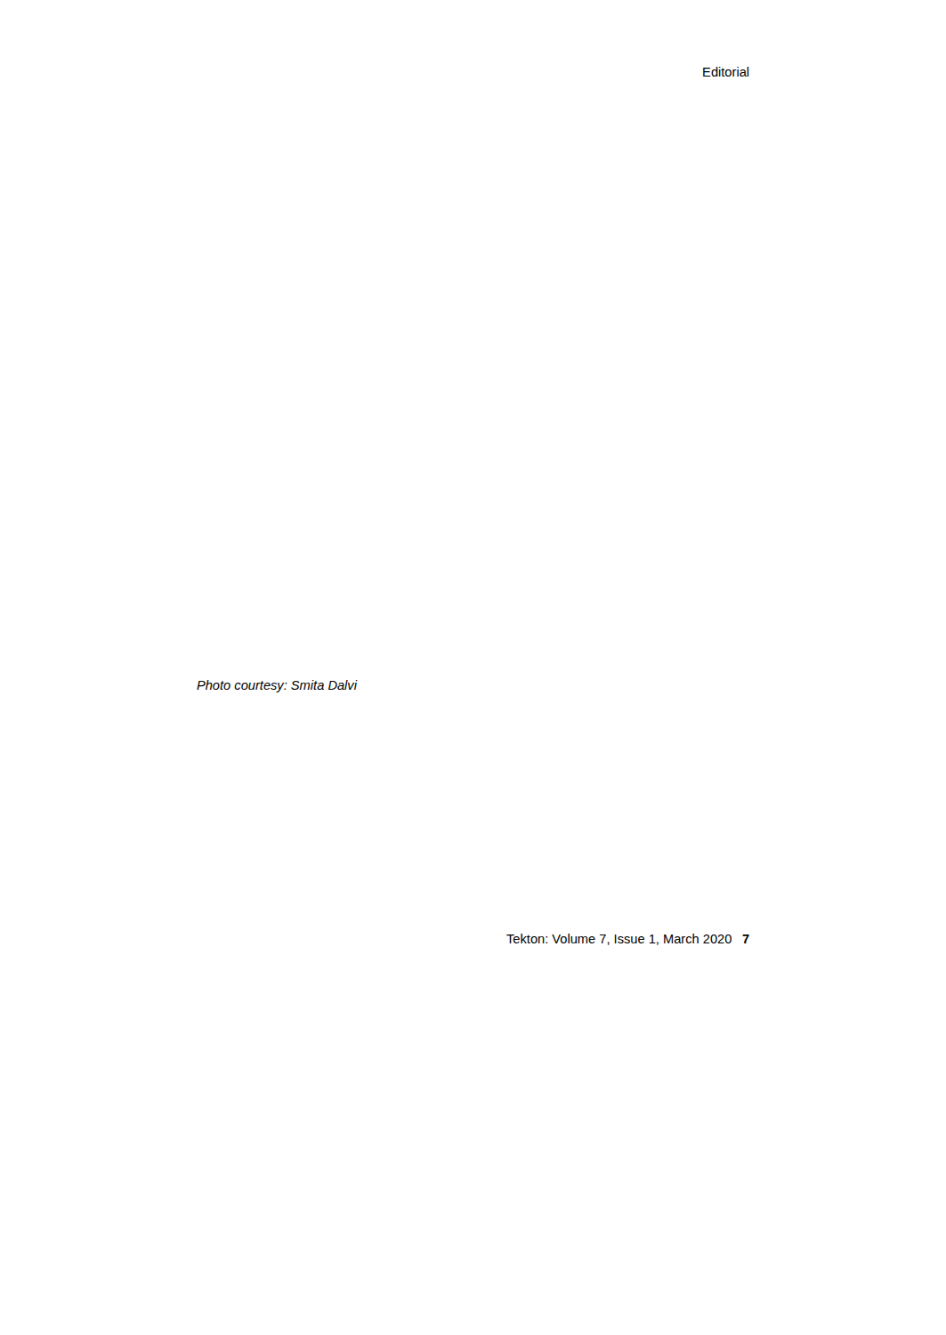Editorial
Photo courtesy: Smita Dalvi
Tekton: Volume 7, Issue 1, March 20207